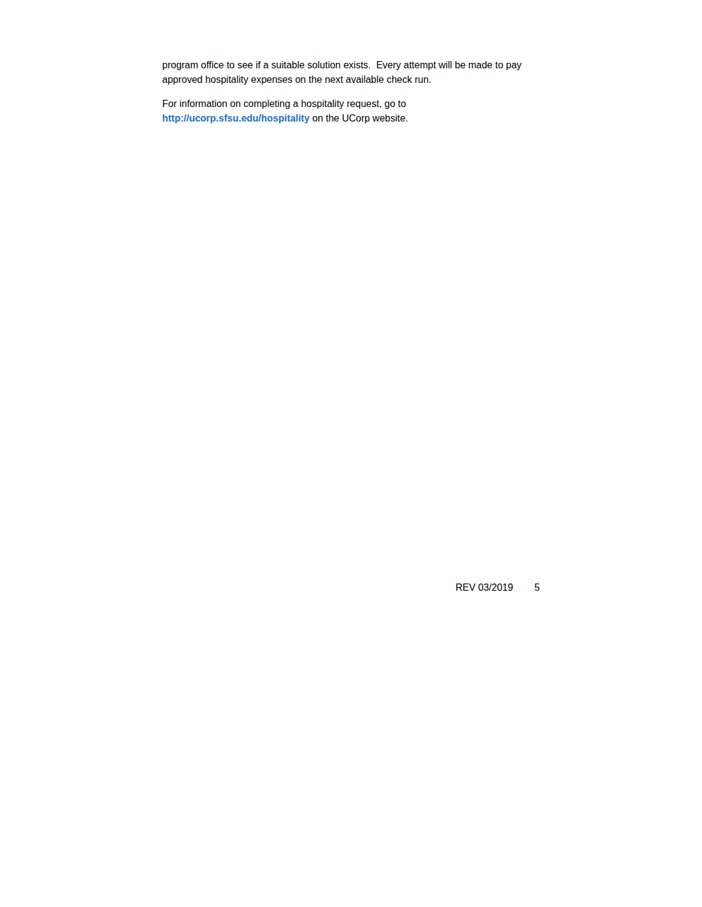program office to see if a suitable solution exists. Every attempt will be made to pay approved hospitality expenses on the next available check run.
For information on completing a hospitality request, go to http://ucorp.sfsu.edu/hospitality on the UCorp website.
REV 03/20195